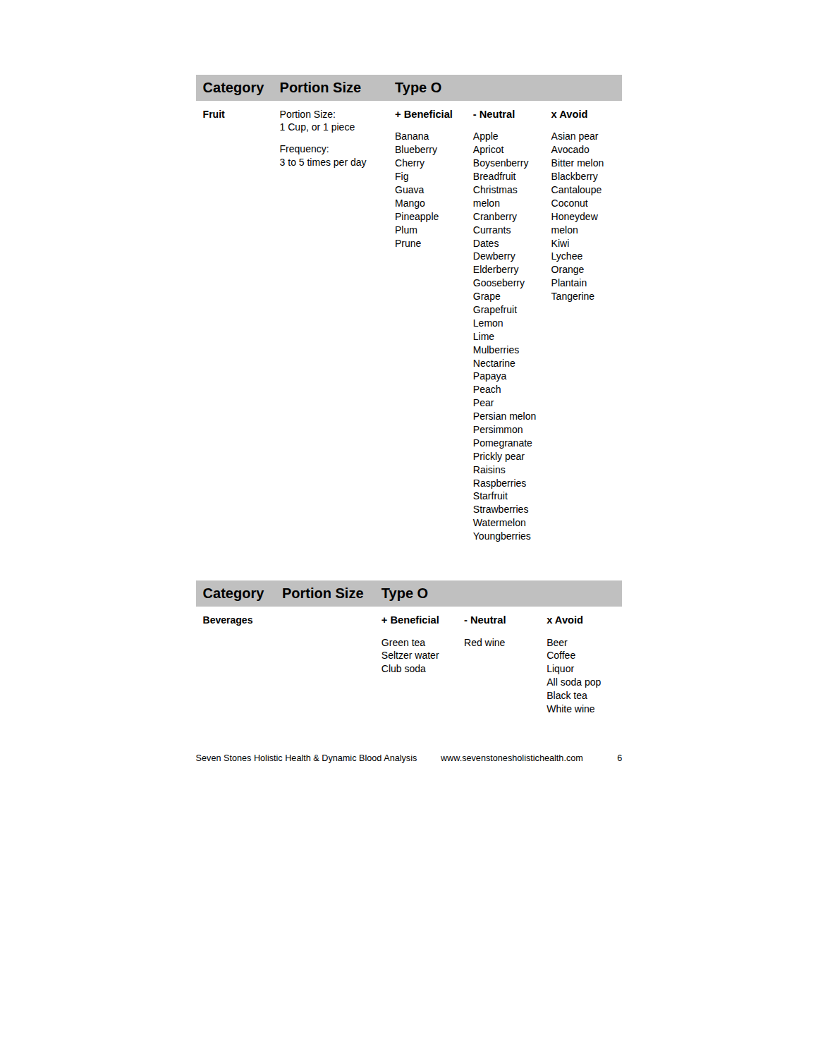| Category | Portion Size | Type O |
| --- | --- | --- |
| Fruit | Portion Size: 1 Cup, or 1 piece Frequency: 3 to 5 times per day | + Beneficial Banana Blueberry Cherry Fig Guava Mango Pineapple Plum Prune | - Neutral Apple Apricot Boysenberry Breadfruit Christmas melon Cranberry Currants Dates Dewberry Elderberry Gooseberry Grape Grapefruit Lemon Lime Mulberries Nectarine Papaya Peach Pear Persian melon Persimmon Pomegranate Prickly pear Raisins Raspberries Starfruit Strawberries Watermelon Youngberries | x Avoid Asian pear Avocado Bitter melon Blackberry Cantaloupe Coconut Honeydew melon Kiwi Lychee Orange Plantain Tangerine |
| Category | Portion Size | Type O |
| --- | --- | --- |
| Beverages | | + Beneficial Green tea Seltzer water Club soda | - Neutral Red wine | x Avoid Beer Coffee Liquor All soda pop Black tea White wine |
Seven Stones Holistic Health & Dynamic Blood Analysiswww.sevenstonesholistichealth.com 6